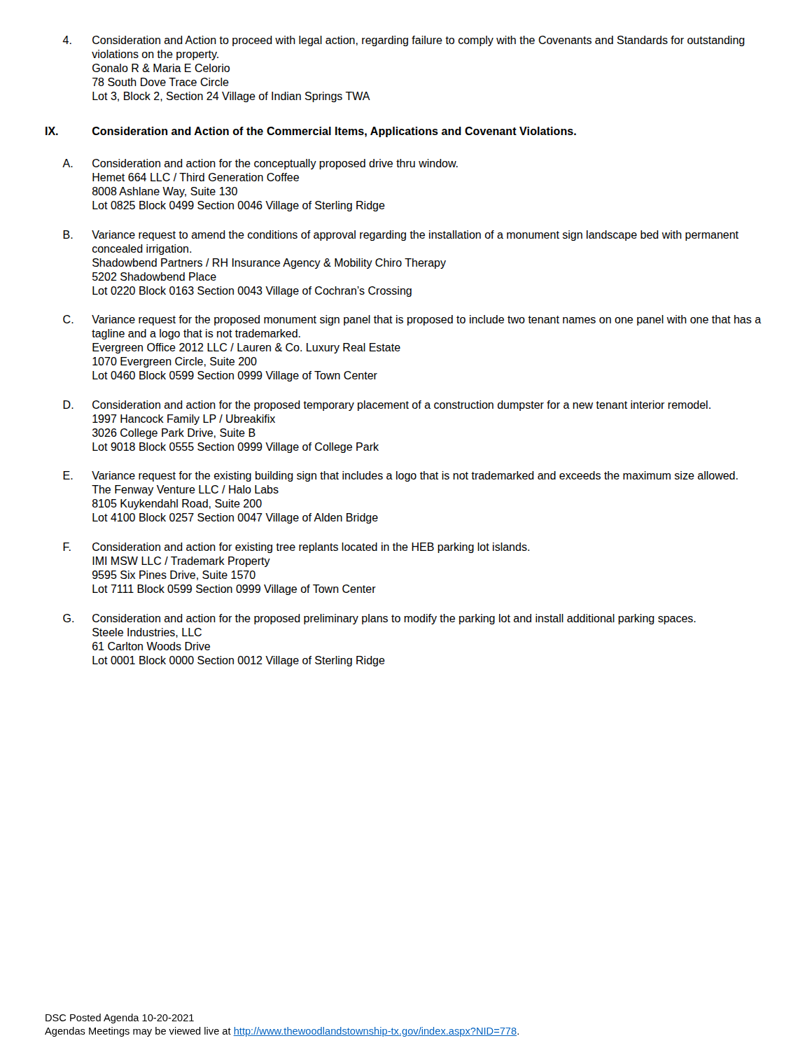4.
Consideration and Action to proceed with legal action, regarding failure to comply with the Covenants and Standards for outstanding violations on the property.
Gonalo R & Maria E Celorio
78 South Dove Trace Circle
Lot 3, Block 2, Section 24 Village of Indian Springs TWA
IX.
Consideration and Action of the Commercial Items, Applications and Covenant Violations.
A.
Consideration and action for the conceptually proposed drive thru window.
Hemet 664 LLC / Third Generation Coffee
8008 Ashlane Way, Suite 130
Lot 0825 Block 0499 Section 0046 Village of Sterling Ridge
B.
Variance request to amend the conditions of approval regarding the installation of a monument sign landscape bed with permanent concealed irrigation.
Shadowbend Partners / RH Insurance Agency & Mobility Chiro Therapy
5202 Shadowbend Place
Lot 0220 Block 0163 Section 0043 Village of Cochran’s Crossing
C.
Variance request for the proposed monument sign panel that is proposed to include two tenant names on one panel with one that has a tagline and a logo that is not trademarked.
Evergreen Office 2012 LLC / Lauren & Co. Luxury Real Estate
1070 Evergreen Circle, Suite 200
Lot 0460 Block 0599 Section 0999 Village of Town Center
D.
Consideration and action for the proposed temporary placement of a construction dumpster for a new tenant interior remodel.
1997 Hancock Family LP / Ubreakifix
3026 College Park Drive, Suite B
Lot 9018 Block 0555 Section 0999 Village of College Park
E.
Variance request for the existing building sign that includes a logo that is not trademarked and exceeds the maximum size allowed.
The Fenway Venture LLC / Halo Labs
8105 Kuykendahl Road, Suite 200
Lot 4100 Block 0257 Section 0047 Village of Alden Bridge
F.
Consideration and action for existing tree replants located in the HEB parking lot islands.
IMI MSW LLC / Trademark Property
9595 Six Pines Drive, Suite 1570
Lot 7111 Block 0599 Section 0999 Village of Town Center
G.
Consideration and action for the proposed preliminary plans to modify the parking lot and install additional parking spaces.
Steele Industries, LLC
61 Carlton Woods Drive
Lot 0001 Block 0000 Section 0012 Village of Sterling Ridge
DSC Posted Agenda 10-20-2021
Agendas Meetings may be viewed live at http://www.thewoodlandstownship-tx.gov/index.aspx?NID=778.